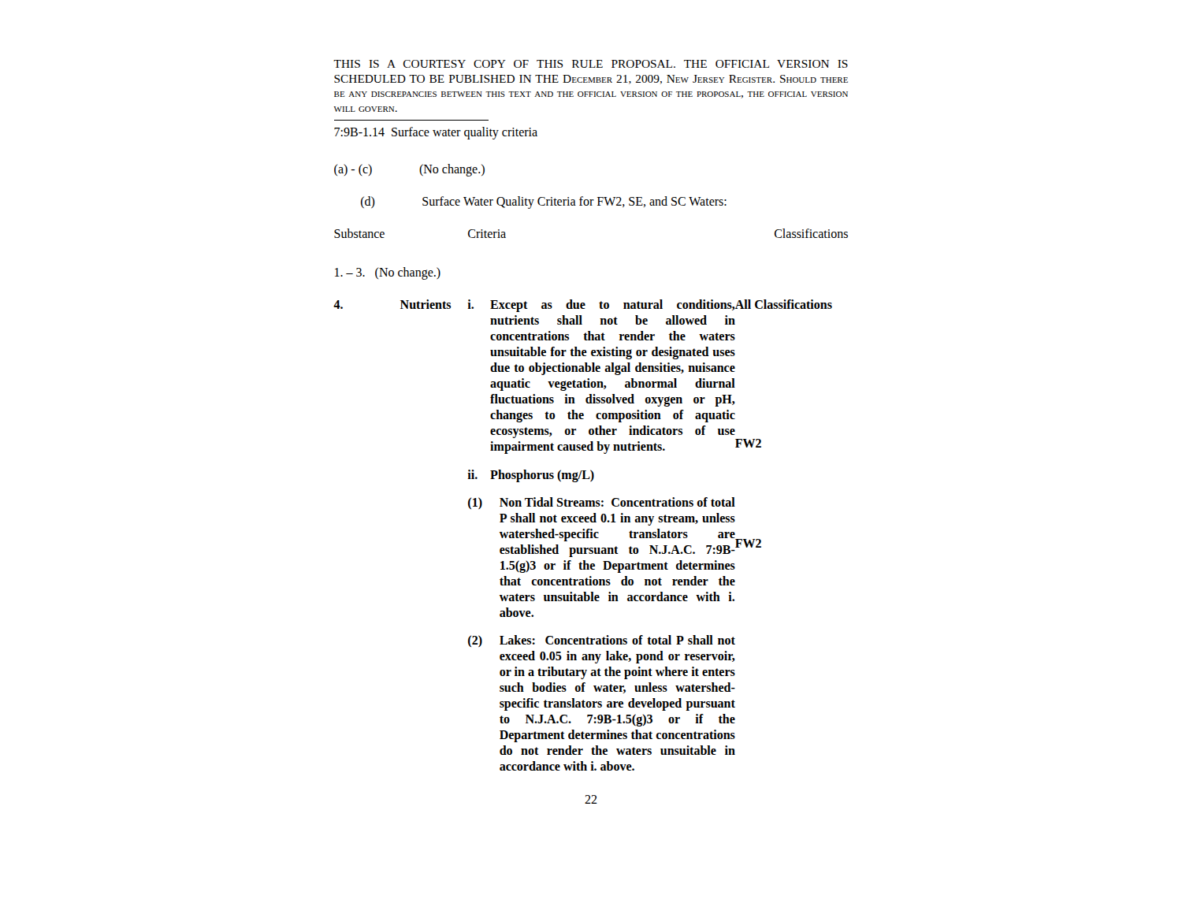THIS IS A COURTESY COPY OF THIS RULE PROPOSAL. THE OFFICIAL VERSION IS SCHEDULED TO BE PUBLISHED IN THE December 21, 2009, New Jersey Register. Should there be any discrepancies between this text and the official version of the proposal, the official version will govern.
7:9B-1.14 Surface water quality criteria
(a) - (c) (No change.)
(d) Surface Water Quality Criteria for FW2, SE, and SC Waters:
| Substance | Criteria | Classifications |
| --- | --- | --- |
| 1. – 3. (No change.) | | |
| 4. Nutrients | i. Except as due to natural conditions, nutrients shall not be allowed in concentrations that render the waters unsuitable for the existing or designated uses due to objectionable algal densities, nuisance aquatic vegetation, abnormal diurnal fluctuations in dissolved oxygen or pH, changes to the composition of aquatic ecosystems, or other indicators of use impairment caused by nutrients. ii. Phosphorus (mg/L) (1) Non Tidal Streams: Concentrations of total P shall not exceed 0.1 in any stream, unless watershed-specific translators are established pursuant to N.J.A.C. 7:9B-1.5(g)3 or if the Department determines that concentrations do not render the waters unsuitable in accordance with i. above. (2) Lakes: Concentrations of total P shall not exceed 0.05 in any lake, pond or reservoir, or in a tributary at the point where it enters such bodies of water, unless watershed-specific translators are developed pursuant to N.J.A.C. 7:9B-1.5(g)3 or if the Department determines that concentrations do not render the waters unsuitable in accordance with i. above. | All Classifications FW2 FW2 |
22